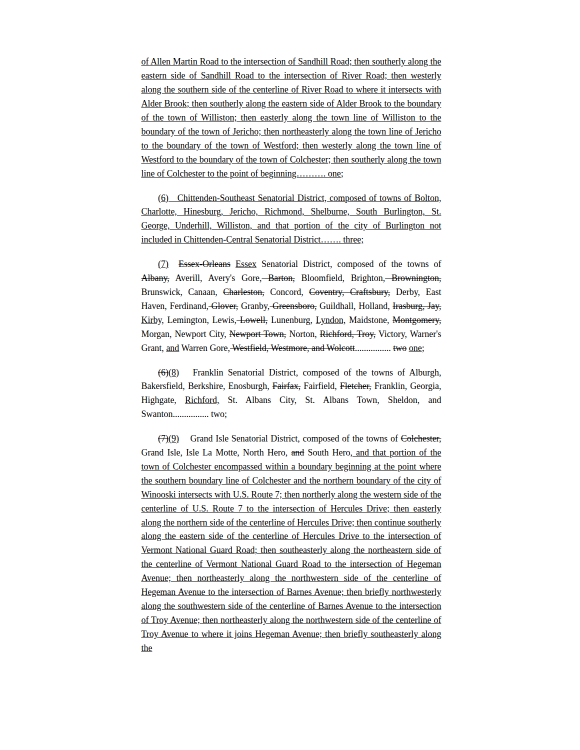of Allen Martin Road to the intersection of Sandhill Road; then southerly along the eastern side of Sandhill Road to the intersection of River Road; then westerly along the southern side of the centerline of River Road to where it intersects with Alder Brook; then southerly along the eastern side of Alder Brook to the boundary of the town of Williston; then easterly along the town line of Williston to the boundary of the town of Jericho; then northeasterly along the town line of Jericho to the boundary of the town of Westford; then westerly along the town line of Westford to the boundary of the town of Colchester; then southerly along the town line of Colchester to the point of beginning………. one;
(6) Chittenden-Southeast Senatorial District, composed of towns of Bolton, Charlotte, Hinesburg, Jericho, Richmond, Shelburne, South Burlington, St. George, Underhill, Williston, and that portion of the city of Burlington not included in Chittenden-Central Senatorial District……. three;
(7) Essex-Orleans Essex Senatorial District, composed of the towns of Albany, Averill, Avery's Gore, Barton, Bloomfield, Brighton, Brownington, Brunswick, Canaan, Charleston, Concord, Coventry, Craftsbury, Derby, East Haven, Ferdinand, Glover, Granby, Greensboro, Guildhall, Holland, Irasburg, Jay, Kirby, Lemington, Lewis, Lowell, Lunenburg, Lyndon, Maidstone, Montgomery, Morgan, Newport City, Newport Town, Norton, Richford, Troy, Victory, Warner's Grant, and Warren Gore, Westfield, Westmore, and Wolcott................ two one;
(6)(8) Franklin Senatorial District, composed of the towns of Alburgh, Bakersfield, Berkshire, Enosburgh, Fairfax, Fairfield, Fletcher, Franklin, Georgia, Highgate, Richford, St. Albans City, St. Albans Town, Sheldon, and Swanton................ two;
(7)(9) Grand Isle Senatorial District, composed of the towns of Colchester, Grand Isle, Isle La Motte, North Hero, and South Hero, and that portion of the town of Colchester encompassed within a boundary beginning at the point where the southern boundary line of Colchester and the northern boundary of the city of Winooski intersects with U.S. Route 7; then northerly along the western side of the centerline of U.S. Route 7 to the intersection of Hercules Drive; then easterly along the northern side of the centerline of Hercules Drive; then continue southerly along the eastern side of the centerline of Hercules Drive to the intersection of Vermont National Guard Road; then southeasterly along the northeastern side of the centerline of Vermont National Guard Road to the intersection of Hegeman Avenue; then northeasterly along the northwestern side of the centerline of Hegeman Avenue to the intersection of Barnes Avenue; then briefly northwesterly along the southwestern side of the centerline of Barnes Avenue to the intersection of Troy Avenue; then northeasterly along the northwestern side of the centerline of Troy Avenue to where it joins Hegeman Avenue; then briefly southeasterly along the